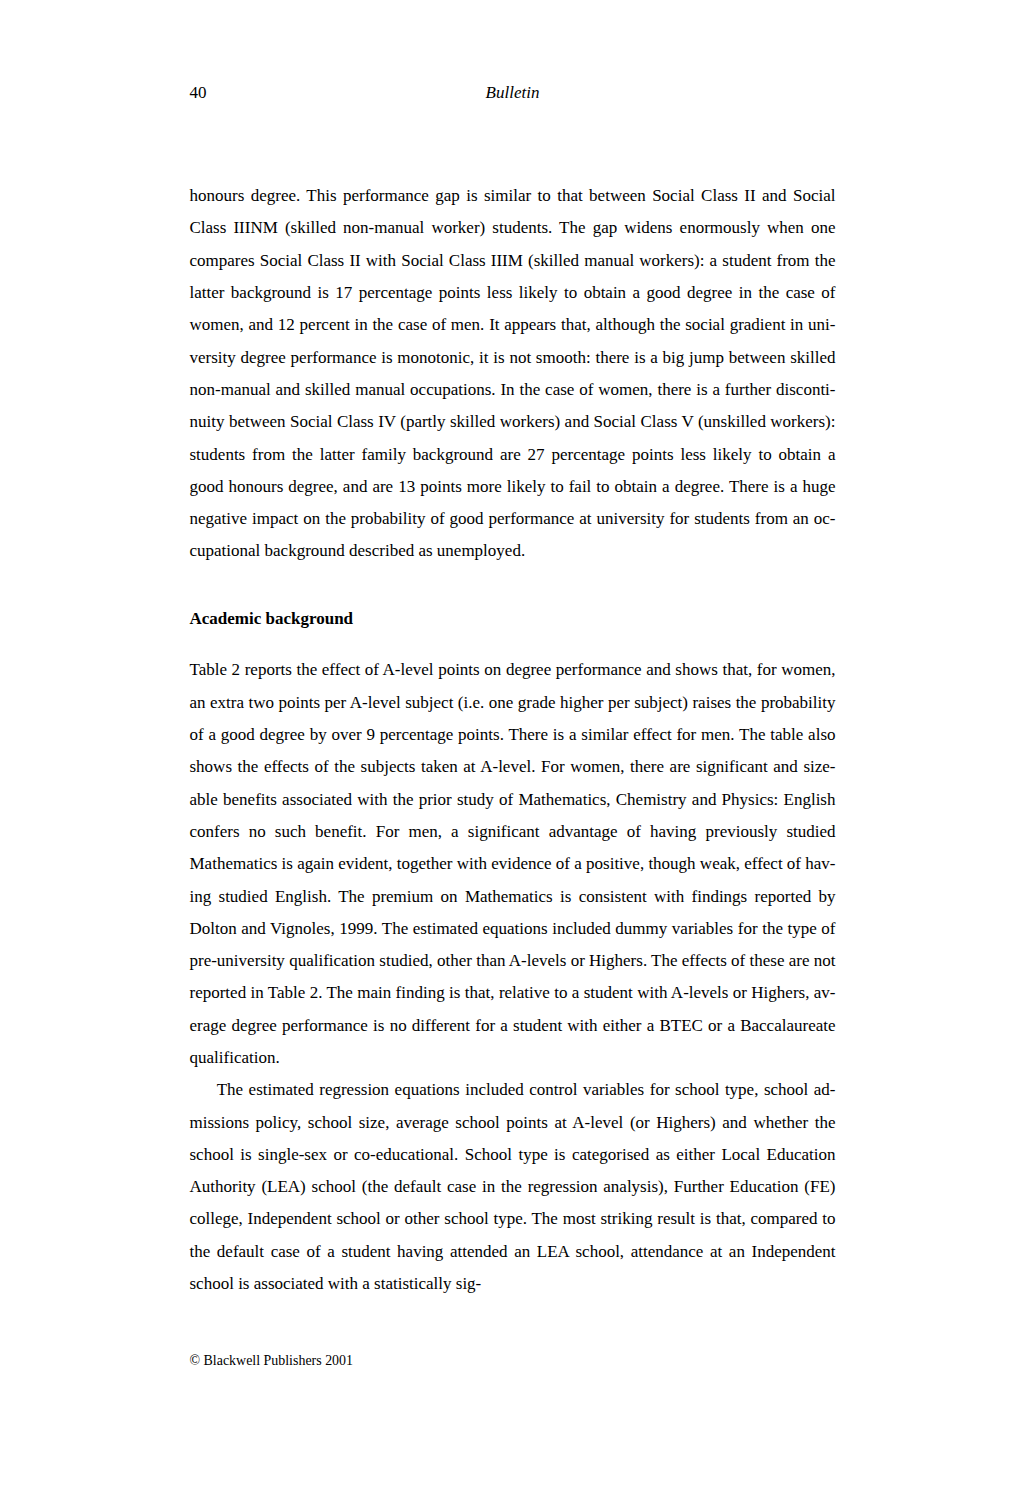40 Bulletin
honours degree. This performance gap is similar to that between Social Class II and Social Class IIINM (skilled non-manual worker) students. The gap widens enormously when one compares Social Class II with Social Class IIIM (skilled manual workers): a student from the latter background is 17 percentage points less likely to obtain a good degree in the case of women, and 12 percent in the case of men. It appears that, although the social gradient in university degree performance is monotonic, it is not smooth: there is a big jump between skilled non-manual and skilled manual occupations. In the case of women, there is a further discontinuity between Social Class IV (partly skilled workers) and Social Class V (unskilled workers): students from the latter family background are 27 percentage points less likely to obtain a good honours degree, and are 13 points more likely to fail to obtain a degree. There is a huge negative impact on the probability of good performance at university for students from an occupational background described as unemployed.
Academic background
Table 2 reports the effect of A-level points on degree performance and shows that, for women, an extra two points per A-level subject (i.e. one grade higher per subject) raises the probability of a good degree by over 9 percentage points. There is a similar effect for men. The table also shows the effects of the subjects taken at A-level. For women, there are significant and sizeable benefits associated with the prior study of Mathematics, Chemistry and Physics: English confers no such benefit. For men, a significant advantage of having previously studied Mathematics is again evident, together with evidence of a positive, though weak, effect of having studied English. The premium on Mathematics is consistent with findings reported by Dolton and Vignoles, 1999. The estimated equations included dummy variables for the type of pre-university qualification studied, other than A-levels or Highers. The effects of these are not reported in Table 2. The main finding is that, relative to a student with A-levels or Highers, average degree performance is no different for a student with either a BTEC or a Baccalaureate qualification.
The estimated regression equations included control variables for school type, school admissions policy, school size, average school points at A-level (or Highers) and whether the school is single-sex or co-educational. School type is categorised as either Local Education Authority (LEA) school (the default case in the regression analysis), Further Education (FE) college, Independent school or other school type. The most striking result is that, compared to the default case of a student having attended an LEA school, attendance at an Independent school is associated with a statistically sig-
© Blackwell Publishers 2001